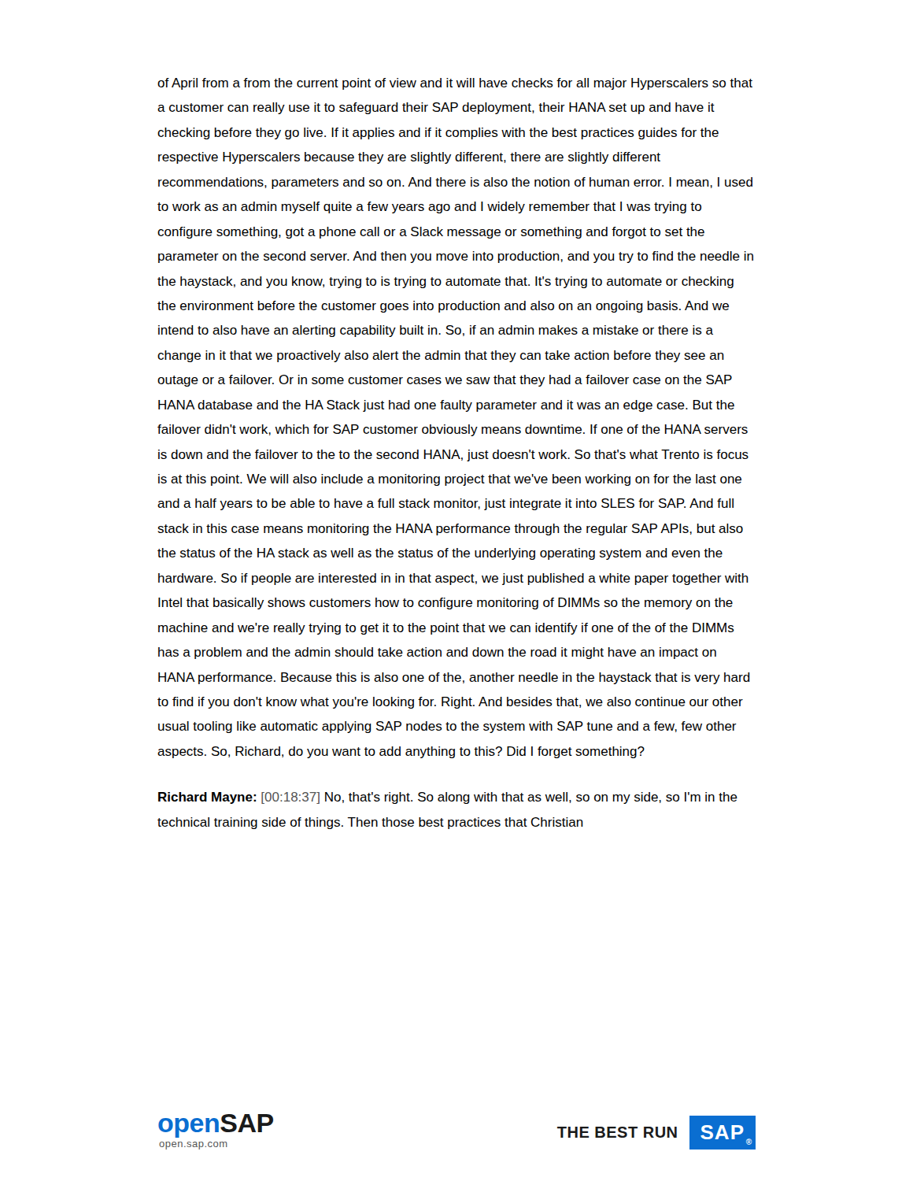of April from a from the current point of view and it will have checks for all major Hyperscalers so that a customer can really use it to safeguard their SAP deployment, their HANA set up and have it checking before they go live. If it applies and if it complies with the best practices guides for the respective Hyperscalers because they are slightly different, there are slightly different recommendations, parameters and so on. And there is also the notion of human error. I mean, I used to work as an admin myself quite a few years ago and I widely remember that I was trying to configure something, got a phone call or a Slack message or something and forgot to set the parameter on the second server. And then you move into production, and you try to find the needle in the haystack, and you know, trying to is trying to automate that. It's trying to automate or checking the environment before the customer goes into production and also on an ongoing basis. And we intend to also have an alerting capability built in. So, if an admin makes a mistake or there is a change in it that we proactively also alert the admin that they can take action before they see an outage or a failover. Or in some customer cases we saw that they had a failover case on the SAP HANA database and the HA Stack just had one faulty parameter and it was an edge case. But the failover didn't work, which for SAP customer obviously means downtime. If one of the HANA servers is down and the failover to the to the second HANA, just doesn't work. So that's what Trento is focus is at this point. We will also include a monitoring project that we've been working on for the last one and a half years to be able to have a full stack monitor, just integrate it into SLES for SAP. And full stack in this case means monitoring the HANA performance through the regular SAP APIs, but also the status of the HA stack as well as the status of the underlying operating system and even the hardware. So if people are interested in in that aspect, we just published a white paper together with Intel that basically shows customers how to configure monitoring of DIMMs so the memory on the machine and we're really trying to get it to the point that we can identify if one of the of the DIMMs has a problem and the admin should take action and down the road it might have an impact on HANA performance. Because this is also one of the, another needle in the haystack that is very hard to find if you don't know what you're looking for. Right. And besides that, we also continue our other usual tooling like automatic applying SAP nodes to the system with SAP tune and a few, few other aspects. So, Richard, do you want to add anything to this? Did I forget something?
Richard Mayne: [00:18:37] No, that's right. So along with that as well, so on my side, so I'm in the technical training side of things. Then those best practices that Christian
open SAP
open.sap.com
THE BEST RUN
SAP®